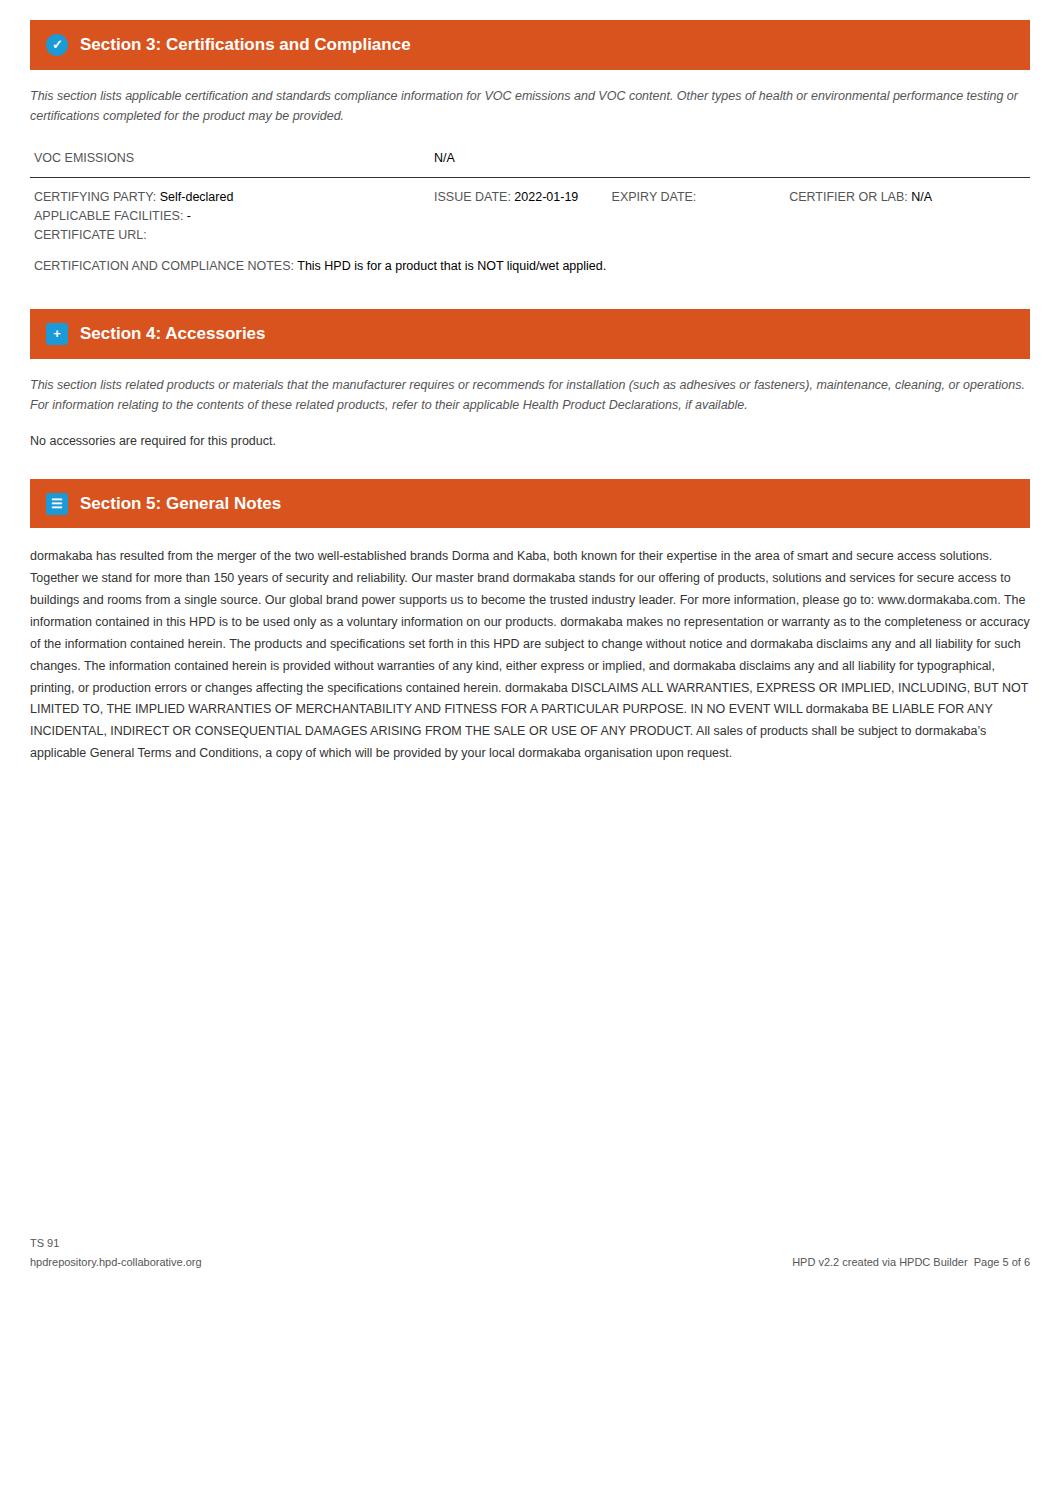✓ Section 3: Certifications and Compliance
This section lists applicable certification and standards compliance information for VOC emissions and VOC content. Other types of health or environmental performance testing or certifications completed for the product may be provided.
| VOC EMISSIONS | N/A |
| CERTIFYING PARTY: Self-declared APPLICABLE FACILITIES: - CERTIFICATE URL: | / ISSUE DATE: 2022-01-19 / EXPIRY DATE: / CERTIFIER OR LAB: N/A / |
| CERTIFICATION AND COMPLIANCE NOTES: This HPD is for a product that is NOT liquid/wet applied. |
+ Section 4: Accessories
This section lists related products or materials that the manufacturer requires or recommends for installation (such as adhesives or fasteners), maintenance, cleaning, or operations. For information relating to the contents of these related products, refer to their applicable Health Product Declarations, if available.
No accessories are required for this product.
☰ Section 5: General Notes
dormakaba has resulted from the merger of the two well-established brands Dorma and Kaba, both known for their expertise in the area of smart and secure access solutions. Together we stand for more than 150 years of security and reliability. Our master brand dormakaba stands for our offering of products, solutions and services for secure access to buildings and rooms from a single source. Our global brand power supports us to become the trusted industry leader. For more information, please go to: www.dormakaba.com. The information contained in this HPD is to be used only as a voluntary information on our products. dormakaba makes no representation or warranty as to the completeness or accuracy of the information contained herein. The products and specifications set forth in this HPD are subject to change without notice and dormakaba disclaims any and all liability for such changes. The information contained herein is provided without warranties of any kind, either express or implied, and dormakaba disclaims any and all liability for typographical, printing, or production errors or changes affecting the specifications contained herein. dormakaba DISCLAIMS ALL WARRANTIES, EXPRESS OR IMPLIED, INCLUDING, BUT NOT LIMITED TO, THE IMPLIED WARRANTIES OF MERCHANTABILITY AND FITNESS FOR A PARTICULAR PURPOSE. IN NO EVENT WILL dormakaba BE LIABLE FOR ANY INCIDENTAL, INDIRECT OR CONSEQUENTIAL DAMAGES ARISING FROM THE SALE OR USE OF ANY PRODUCT. All sales of products shall be subject to dormakaba’s applicable General Terms and Conditions, a copy of which will be provided by your local dormakaba organisation upon request.
TS 91
hpdrepository.hpd-collaborative.org HPD v2.2 created via HPDC Builder Page 5 of 6